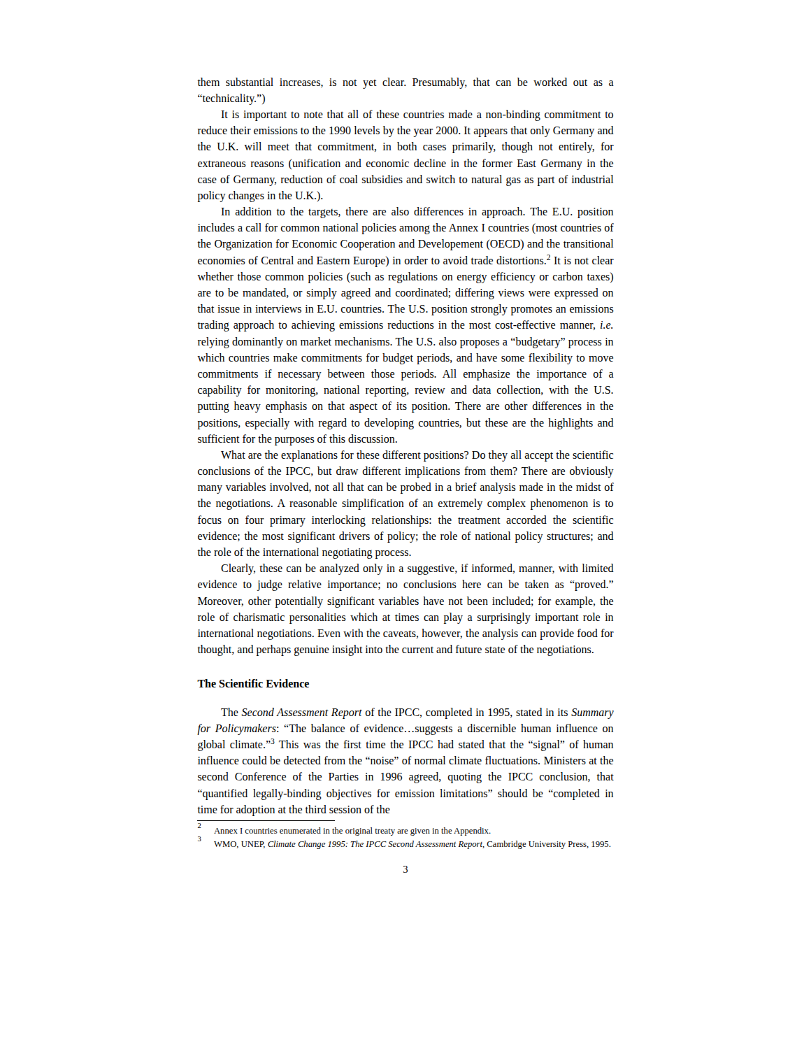them substantial increases, is not yet clear. Presumably, that can be worked out as a “technicality.”)
It is important to note that all of these countries made a non-binding commitment to reduce their emissions to the 1990 levels by the year 2000. It appears that only Germany and the U.K. will meet that commitment, in both cases primarily, though not entirely, for extraneous reasons (unification and economic decline in the former East Germany in the case of Germany, reduction of coal subsidies and switch to natural gas as part of industrial policy changes in the U.K.).
In addition to the targets, there are also differences in approach. The E.U. position includes a call for common national policies among the Annex I countries (most countries of the Organization for Economic Cooperation and Developement (OECD) and the transitional economies of Central and Eastern Europe) in order to avoid trade distortions.2 It is not clear whether those common policies (such as regulations on energy efficiency or carbon taxes) are to be mandated, or simply agreed and coordinated; differing views were expressed on that issue in interviews in E.U. countries. The U.S. position strongly promotes an emissions trading approach to achieving emissions reductions in the most cost-effective manner, i.e. relying dominantly on market mechanisms. The U.S. also proposes a “budgetary” process in which countries make commitments for budget periods, and have some flexibility to move commitments if necessary between those periods. All emphasize the importance of a capability for monitoring, national reporting, review and data collection, with the U.S. putting heavy emphasis on that aspect of its position. There are other differences in the positions, especially with regard to developing countries, but these are the highlights and sufficient for the purposes of this discussion.
What are the explanations for these different positions? Do they all accept the scientific conclusions of the IPCC, but draw different implications from them? There are obviously many variables involved, not all that can be probed in a brief analysis made in the midst of the negotiations. A reasonable simplification of an extremely complex phenomenon is to focus on four primary interlocking relationships: the treatment accorded the scientific evidence; the most significant drivers of policy; the role of national policy structures; and the role of the international negotiating process.
Clearly, these can be analyzed only in a suggestive, if informed, manner, with limited evidence to judge relative importance; no conclusions here can be taken as “proved.” Moreover, other potentially significant variables have not been included; for example, the role of charismatic personalities which at times can play a surprisingly important role in international negotiations. Even with the caveats, however, the analysis can provide food for thought, and perhaps genuine insight into the current and future state of the negotiations.
The Scientific Evidence
The Second Assessment Report of the IPCC, completed in 1995, stated in its Summary for Policymakers: “The balance of evidence…suggests a discernible human influence on global climate.”3 This was the first time the IPCC had stated that the “signal” of human influence could be detected from the “noise” of normal climate fluctuations. Ministers at the second Conference of the Parties in 1996 agreed, quoting the IPCC conclusion, that “quantified legally-binding objectives for emission limitations” should be “completed in time for adoption at the third session of the
2 Annex I countries enumerated in the original treaty are given in the Appendix.
3 WMO, UNEP, Climate Change 1995: The IPCC Second Assessment Report, Cambridge University Press, 1995.
3